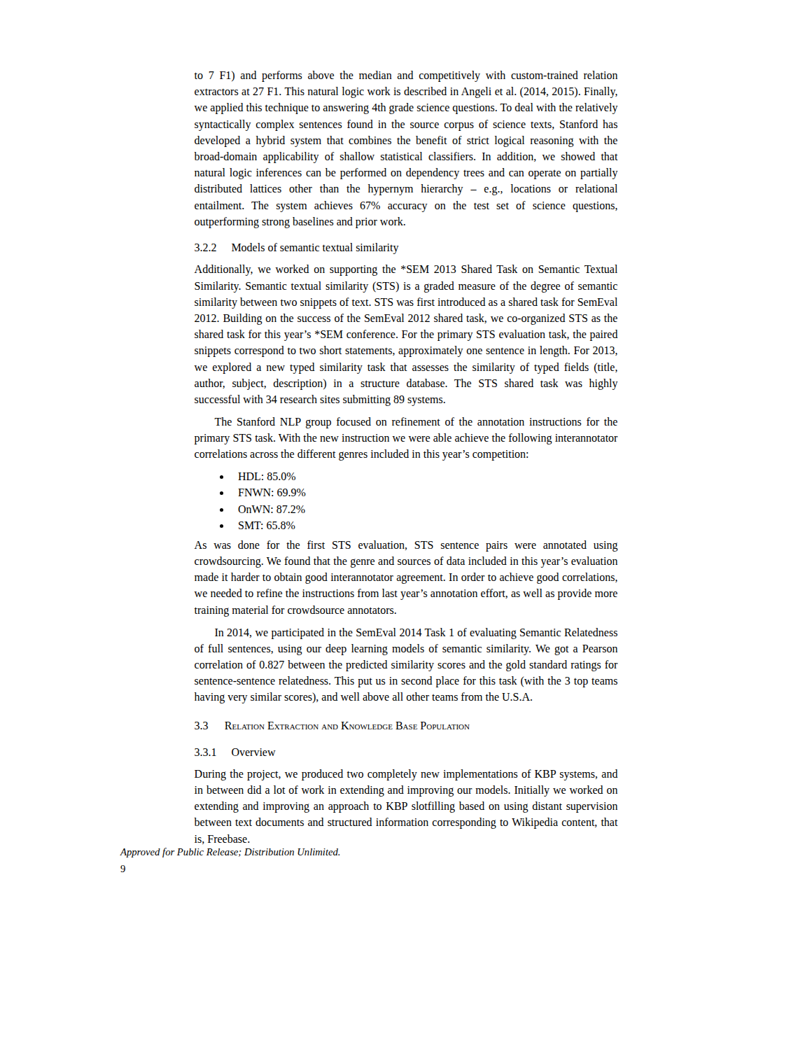to 7 F1) and performs above the median and competitively with custom-trained relation extractors at 27 F1. This natural logic work is described in Angeli et al. (2014, 2015). Finally, we applied this technique to answering 4th grade science questions. To deal with the relatively syntactically complex sentences found in the source corpus of science texts, Stanford has developed a hybrid system that combines the benefit of strict logical reasoning with the broad-domain applicability of shallow statistical classifiers. In addition, we showed that natural logic inferences can be performed on dependency trees and can operate on partially distributed lattices other than the hypernym hierarchy – e.g., locations or relational entailment. The system achieves 67% accuracy on the test set of science questions, outperforming strong baselines and prior work.
3.2.2 Models of semantic textual similarity
Additionally, we worked on supporting the *SEM 2013 Shared Task on Semantic Textual Similarity. Semantic textual similarity (STS) is a graded measure of the degree of semantic similarity between two snippets of text. STS was first introduced as a shared task for SemEval 2012. Building on the success of the SemEval 2012 shared task, we co-organized STS as the shared task for this year’s *SEM conference. For the primary STS evaluation task, the paired snippets correspond to two short statements, approximately one sentence in length. For 2013, we explored a new typed similarity task that assesses the similarity of typed fields (title, author, subject, description) in a structure database. The STS shared task was highly successful with 34 research sites submitting 89 systems.
The Stanford NLP group focused on refinement of the annotation instructions for the primary STS task. With the new instruction we were able achieve the following interannotator correlations across the different genres included in this year’s competition:
HDL: 85.0%
FNWN: 69.9%
OnWN: 87.2%
SMT: 65.8%
As was done for the first STS evaluation, STS sentence pairs were annotated using crowdsourcing. We found that the genre and sources of data included in this year’s evaluation made it harder to obtain good interannotator agreement. In order to achieve good correlations, we needed to refine the instructions from last year’s annotation effort, as well as provide more training material for crowdsource annotators.
In 2014, we participated in the SemEval 2014 Task 1 of evaluating Semantic Relatedness of full sentences, using our deep learning models of semantic similarity. We got a Pearson correlation of 0.827 between the predicted similarity scores and the gold standard ratings for sentence-sentence relatedness. This put us in second place for this task (with the 3 top teams having very similar scores), and well above all other teams from the U.S.A.
3.3 Relation Extraction and Knowledge Base Population
3.3.1 Overview
During the project, we produced two completely new implementations of KBP systems, and in between did a lot of work in extending and improving our models. Initially we worked on extending and improving an approach to KBP slotfilling based on using distant supervision between text documents and structured information corresponding to Wikipedia content, that is, Freebase.
Approved for Public Release; Distribution Unlimited.
9